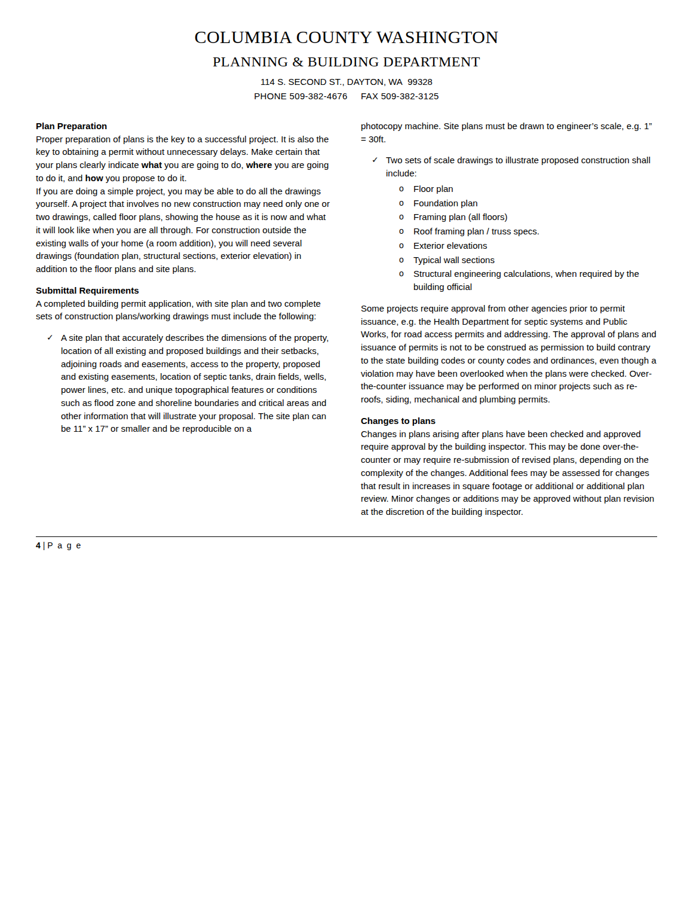COLUMBIA COUNTY WASHINGTON
PLANNING & BUILDING DEPARTMENT
114 S. SECOND ST., DAYTON, WA 99328
PHONE 509-382-4676 FAX 509-382-3125
Plan Preparation
Proper preparation of plans is the key to a successful project. It is also the key to obtaining a permit without unnecessary delays. Make certain that your plans clearly indicate what you are going to do, where you are going to do it, and how you propose to do it.
If you are doing a simple project, you may be able to do all the drawings yourself. A project that involves no new construction may need only one or two drawings, called floor plans, showing the house as it is now and what it will look like when you are all through. For construction outside the existing walls of your home (a room addition), you will need several drawings (foundation plan, structural sections, exterior elevation) in addition to the floor plans and site plans.
Submittal Requirements
A completed building permit application, with site plan and two complete sets of construction plans/working drawings must include the following:
A site plan that accurately describes the dimensions of the property, location of all existing and proposed buildings and their setbacks, adjoining roads and easements, access to the property, proposed and existing easements, location of septic tanks, drain fields, wells, power lines, etc. and unique topographical features or conditions such as flood zone and shoreline boundaries and critical areas and other information that will illustrate your proposal. The site plan can be 11” x 17” or smaller and be reproducible on a
photocopy machine. Site plans must be drawn to engineer’s scale, e.g. 1” = 30ft.
Two sets of scale drawings to illustrate proposed construction shall include:
Floor plan
Foundation plan
Framing plan (all floors)
Roof framing plan / truss specs.
Exterior elevations
Typical wall sections
Structural engineering calculations, when required by the building official
Some projects require approval from other agencies prior to permit issuance, e.g. the Health Department for septic systems and Public Works, for road access permits and addressing. The approval of plans and issuance of permits is not to be construed as permission to build contrary to the state building codes or county codes and ordinances, even though a violation may have been overlooked when the plans were checked. Over-the-counter issuance may be performed on minor projects such as re-roofs, siding, mechanical and plumbing permits.
Changes to plans
Changes in plans arising after plans have been checked and approved require approval by the building inspector. This may be done over-the-counter or may require re-submission of revised plans, depending on the complexity of the changes. Additional fees may be assessed for changes that result in increases in square footage or additional or additional plan review. Minor changes or additions may be approved without plan revision at the discretion of the building inspector.
4 | P a g e